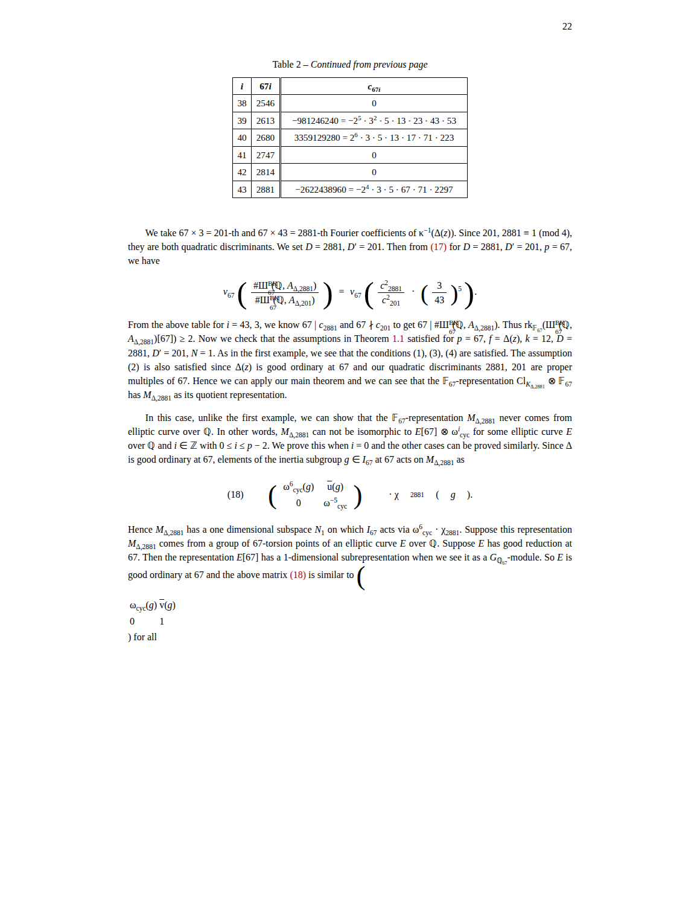22
Table 2 – Continued from previous page
| i | 67 i | c 67 i |
| --- | --- | --- |
| 38 | 2546 | 0 |
| 39 | 2613 | −981246240 = −2 5 · 3 2 · 5 · 13 · 23 · 43 · 53 |
| 40 | 2680 | 3359129280 = 2 6 · 3 · 5 · 13 · 17 · 71 · 223 |
| 41 | 2747 | 0 |
| 42 | 2814 | 0 |
| 43 | 2881 | −2622438960 = −2 4 · 3 · 5 · 67 · 71 · 2297 |
We take 67 × 3 = 201-th and 67 × 43 = 2881-th Fourier coefficients of κ−1(Δ(z)). Since 201, 2881 ≡ 1 (mod 4), they are both quadratic discriminants. We set D = 2881, D′ = 201. Then from (17) for D = 2881, D′ = 201, p = 67, we have
v67 ( #ШBK67 (ℚ, AΔ,2881) #ШBK67 (ℚ, AΔ,201) ) = v67 ( c22881 c2201 · ( 3 43 )5 ).
From the above table for i = 43, 3, we know 67 | c2881 and 67 ∤ c201 to get 67 | #ШBK67 (ℚ, AΔ,2881). Thus rk𝔽67(ШBK67 (ℚ, AΔ,2881)[67]) ≥ 2. Now we check that the assumptions in Theorem 1.1 satisfied for p = 67, f = Δ(z), k = 12, D = 2881, D′ = 201, N = 1. As in the first example, we see that the conditions (1), (3), (4) are satisfied. The assumption (2) is also satisfied since Δ(z) is good ordinary at 67 and our quadratic discriminants 2881, 201 are proper multiples of 67. Hence we can apply our main theorem and we can see that the 𝔽67-representation ClKΔ,2881 ⊗ 𝔽67 has MΔ,2881 as its quotient representation.
In this case, unlike the first example, we can show that the 𝔽67-representation MΔ,2881 never comes from elliptic curve over ℚ. In other words, MΔ,2881 can not be isomorphic to E[67] ⊗ ωicyc for some elliptic curve E over ℚ and i ∈ ℤ with 0 ≤ i ≤ p − 2. We prove this when i = 0 and the other cases can be proved similarly. Since Δ is good ordinary at 67, elements of the inertia subgroup g ∈ I67 at 67 acts on MΔ,2881 as
(18) (
| ω 6 cyc ( g ) | u ( g ) |
| 0 | ω −5 cyc |
) · χ2881(g).
Hence MΔ,2881 has a one dimensional subspace N1 on which I67 acts via ω6cyc · χ2881. Suppose this representation MΔ,2881 comes from a group of 67-torsion points of an elliptic curve E over ℚ. Suppose E has good reduction at 67. Then the representation E[67] has a 1-dimensional subrepresentation when we see it as a Gℚ67-module. So E is good ordinary at 67 and the above matrix (18) is similar to (
| ω cyc ( g ) | v ( g ) |
| 0 | 1 |
) for all